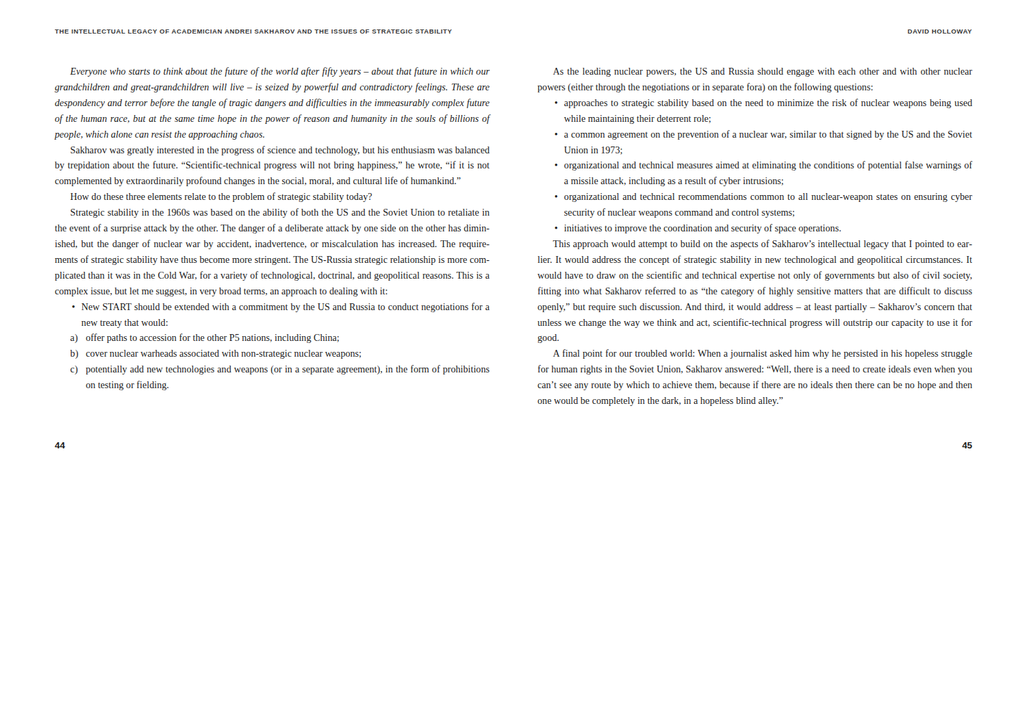The Intellectual Legacy of Academician Andrei Sakharov and the Issues of Strategic Stability
Everyone who starts to think about the future of the world after fifty years – about that future in which our grandchildren and great-grandchildren will live – is seized by powerful and contradictory feelings. These are despondency and terror before the tangle of tragic dangers and difficulties in the immeasurably complex future of the human race, but at the same time hope in the power of reason and humanity in the souls of billions of people, which alone can resist the approaching chaos.
Sakharov was greatly interested in the progress of science and technology, but his enthusiasm was balanced by trepidation about the future. “Scientific-technical progress will not bring happiness,” he wrote, “if it is not complemented by extraordinarily profound changes in the social, moral, and cultural life of humankind.”
How do these three elements relate to the problem of strategic stability today?
Strategic stability in the 1960s was based on the ability of both the US and the Soviet Union to retaliate in the event of a surprise attack by the other. The danger of a deliberate attack by one side on the other has diminished, but the danger of nuclear war by accident, inadvertence, or miscalculation has increased. The requirements of strategic stability have thus become more stringent. The US-Russia strategic relationship is more complicated than it was in the Cold War, for a variety of technological, doctrinal, and geopolitical reasons. This is a complex issue, but let me suggest, in very broad terms, an approach to dealing with it:
New START should be extended with a commitment by the US and Russia to conduct negotiations for a new treaty that would:
a) offer paths to accession for the other P5 nations, including China;
b) cover nuclear warheads associated with non-strategic nuclear weapons;
c) potentially add new technologies and weapons (or in a separate agreement), in the form of prohibitions on testing or fielding.
44
David Holloway
As the leading nuclear powers, the US and Russia should engage with each other and with other nuclear powers (either through the negotiations or in separate fora) on the following questions:
approaches to strategic stability based on the need to minimize the risk of nuclear weapons being used while maintaining their deterrent role;
a common agreement on the prevention of a nuclear war, similar to that signed by the US and the Soviet Union in 1973;
organizational and technical measures aimed at eliminating the conditions of potential false warnings of a missile attack, including as a result of cyber intrusions;
organizational and technical recommendations common to all nuclear-weapon states on ensuring cyber security of nuclear weapons command and control systems;
initiatives to improve the coordination and security of space operations.
This approach would attempt to build on the aspects of Sakharov’s intellectual legacy that I pointed to earlier. It would address the concept of strategic stability in new technological and geopolitical circumstances. It would have to draw on the scientific and technical expertise not only of governments but also of civil society, fitting into what Sakharov referred to as “the category of highly sensitive matters that are difficult to discuss openly,” but require such discussion. And third, it would address – at least partially – Sakharov’s concern that unless we change the way we think and act, scientific-technical progress will outstrip our capacity to use it for good.
A final point for our troubled world: When a journalist asked him why he persisted in his hopeless struggle for human rights in the Soviet Union, Sakharov answered: “Well, there is a need to create ideals even when you can’t see any route by which to achieve them, because if there are no ideals then there can be no hope and then one would be completely in the dark, in a hopeless blind alley.”
45